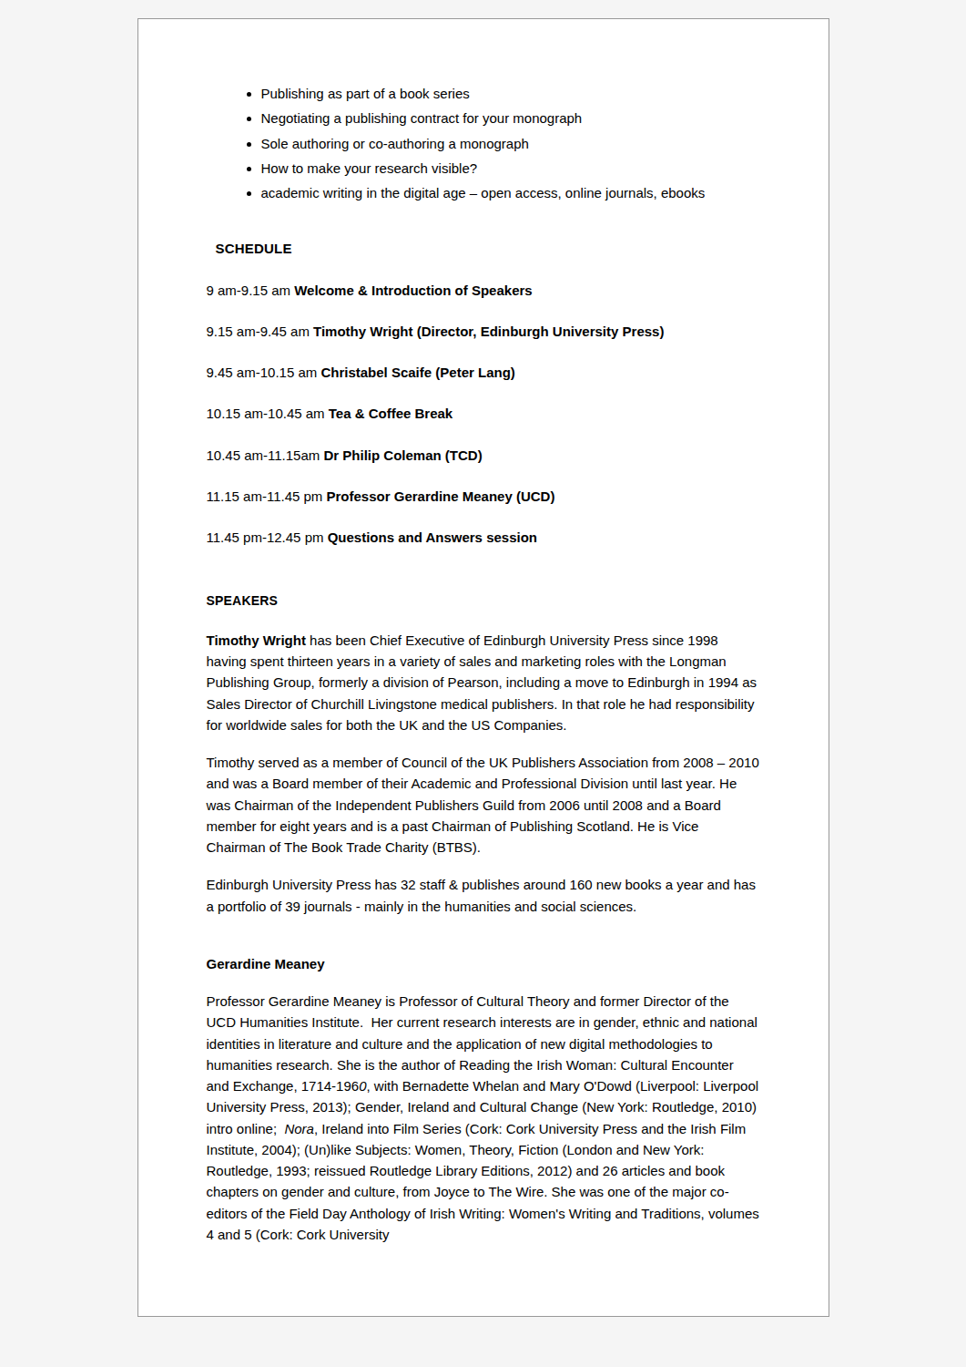Publishing as part of a book series
Negotiating a publishing contract for your monograph
Sole authoring or co-authoring a monograph
How to make your research visible?
academic writing in the digital age – open access, online journals, ebooks
SCHEDULE
9 am-9.15 am Welcome & Introduction of Speakers
9.15 am-9.45 am Timothy Wright (Director, Edinburgh University Press)
9.45 am-10.15 am Christabel Scaife (Peter Lang)
10.15 am-10.45 am Tea & Coffee Break
10.45 am-11.15am Dr Philip Coleman (TCD)
11.15 am-11.45 pm Professor Gerardine Meaney (UCD)
11.45 pm-12.45 pm Questions and Answers session
SPEAKERS
Timothy Wright has been Chief Executive of Edinburgh University Press since 1998 having spent thirteen years in a variety of sales and marketing roles with the Longman Publishing Group, formerly a division of Pearson, including a move to Edinburgh in 1994 as Sales Director of Churchill Livingstone medical publishers. In that role he had responsibility for worldwide sales for both the UK and the US Companies.
Timothy served as a member of Council of the UK Publishers Association from 2008 – 2010 and was a Board member of their Academic and Professional Division until last year. He was Chairman of the Independent Publishers Guild from 2006 until 2008 and a Board member for eight years and is a past Chairman of Publishing Scotland. He is Vice Chairman of The Book Trade Charity (BTBS).
Edinburgh University Press has 32 staff & publishes around 160 new books a year and has a portfolio of 39 journals - mainly in the humanities and social sciences.
Gerardine Meaney
Professor Gerardine Meaney is Professor of Cultural Theory and former Director of the UCD Humanities Institute. Her current research interests are in gender, ethnic and national identities in literature and culture and the application of new digital methodologies to humanities research. She is the author of Reading the Irish Woman: Cultural Encounter and Exchange, 1714-1960, with Bernadette Whelan and Mary O'Dowd (Liverpool: Liverpool University Press, 2013); Gender, Ireland and Cultural Change (New York: Routledge, 2010) intro online; Nora, Ireland into Film Series (Cork: Cork University Press and the Irish Film Institute, 2004); (Un)like Subjects: Women, Theory, Fiction (London and New York: Routledge, 1993; reissued Routledge Library Editions, 2012) and 26 articles and book chapters on gender and culture, from Joyce to The Wire. She was one of the major co-editors of the Field Day Anthology of Irish Writing: Women's Writing and Traditions, volumes 4 and 5 (Cork: Cork University